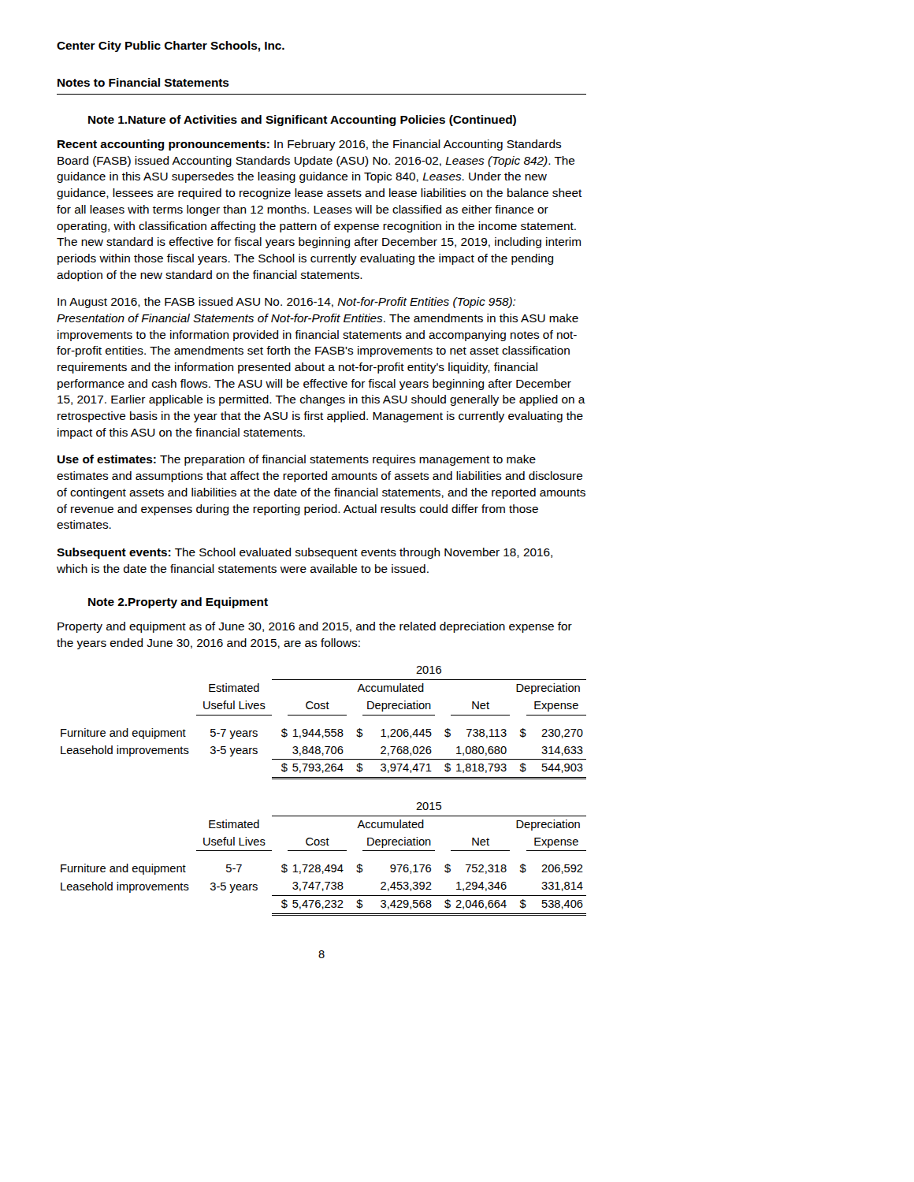Center City Public Charter Schools, Inc.
Notes to Financial Statements
Note 1. Nature of Activities and Significant Accounting Policies (Continued)
Recent accounting pronouncements: In February 2016, the Financial Accounting Standards Board (FASB) issued Accounting Standards Update (ASU) No. 2016-02, Leases (Topic 842). The guidance in this ASU supersedes the leasing guidance in Topic 840, Leases. Under the new guidance, lessees are required to recognize lease assets and lease liabilities on the balance sheet for all leases with terms longer than 12 months. Leases will be classified as either finance or operating, with classification affecting the pattern of expense recognition in the income statement. The new standard is effective for fiscal years beginning after December 15, 2019, including interim periods within those fiscal years. The School is currently evaluating the impact of the pending adoption of the new standard on the financial statements.
In August 2016, the FASB issued ASU No. 2016-14, Not-for-Profit Entities (Topic 958): Presentation of Financial Statements of Not-for-Profit Entities. The amendments in this ASU make improvements to the information provided in financial statements and accompanying notes of not-for-profit entities. The amendments set forth the FASB's improvements to net asset classification requirements and the information presented about a not-for-profit entity's liquidity, financial performance and cash flows. The ASU will be effective for fiscal years beginning after December 15, 2017. Earlier applicable is permitted. The changes in this ASU should generally be applied on a retrospective basis in the year that the ASU is first applied. Management is currently evaluating the impact of this ASU on the financial statements.
Use of estimates: The preparation of financial statements requires management to make estimates and assumptions that affect the reported amounts of assets and liabilities and disclosure of contingent assets and liabilities at the date of the financial statements, and the reported amounts of revenue and expenses during the reporting period. Actual results could differ from those estimates.
Subsequent events: The School evaluated subsequent events through November 18, 2016, which is the date the financial statements were available to be issued.
Note 2. Property and Equipment
Property and equipment as of June 30, 2016 and 2015, and the related depreciation expense for the years ended June 30, 2016 and 2015, are as follows:
| | | 2016 |
| | Estimated | | | Accumulated | | | Depreciation |
| | Useful Lives | | Cost | | Depreciation | | Net | | Expense |
| Furniture and equipment | 5-7 years | $ | 1,944,558 | $ | 1,206,445 | $ | 738,113 | $ | 230,270 |
| Leasehold improvements | 3-5 years | | 3,848,706 | | 2,768,026 | | 1,080,680 | | 314,633 |
| | | $ | 5,793,264 | $ | 3,974,471 | $ | 1,818,793 | $ | 544,903 |
| | | 2015 |
| | Estimated | | | Accumulated | | | Depreciation |
| | Useful Lives | | Cost | | Depreciation | | Net | | Expense |
| Furniture and equipment | 5-7 | $ | 1,728,494 | $ | 976,176 | $ | 752,318 | $ | 206,592 |
| Leasehold improvements | 3-5 years | | 3,747,738 | | 2,453,392 | | 1,294,346 | | 331,814 |
| | | $ | 5,476,232 | $ | 3,429,568 | $ | 2,046,664 | $ | 538,406 |
8